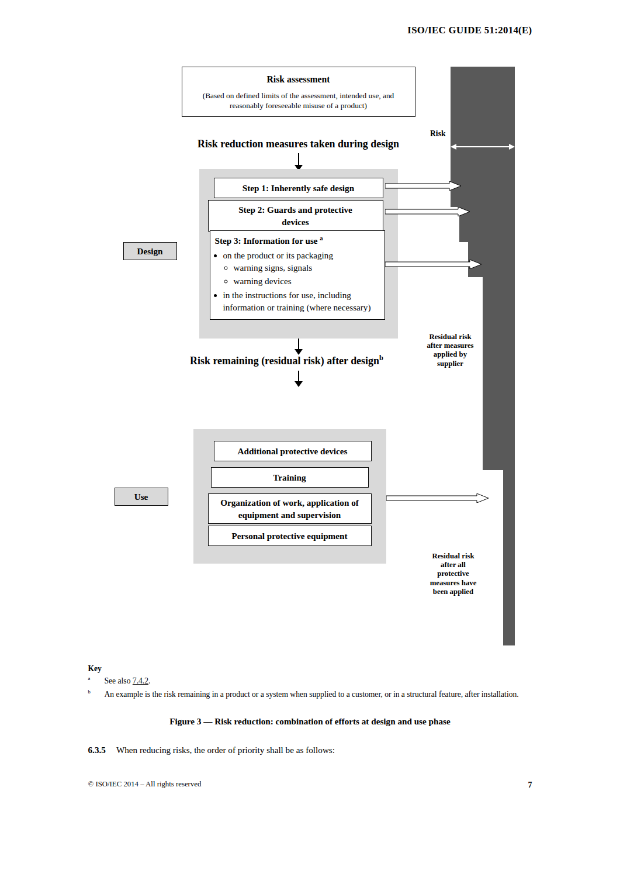ISO/IEC GUIDE 51:2014(E)
Risk
Risk assessment
(Based on defined limits of the assessment, intended use, and reasonably foreseeable misuse of a product)
Risk reduction measures taken during design
Step 1: Inherently safe design
Step 2: Guards and protective
devices
Step 3: Information for use a
on the product or its packaging
warning signs, signals
warning devices
in the instructions for use, including information or training (where necessary)
Design
Risk remaining (residual risk) after designb
Residual risk after measures applied by supplier
Additional protective devices
Training
Organization of work, application of equipment and supervision
Personal protective equipment
Use
Residual risk after all protective measures have been applied
Key
| a | See also 7.4.2 . |
| b | An example is the risk remaining in a product or a system when supplied to a customer, or in a structural feature, after installation. |
Figure 3 — Risk reduction: combination of efforts at design and use phase
6.3.5 When reducing risks, the order of priority shall be as follows:
© ISO/IEC 2014 – All rights reserved
7